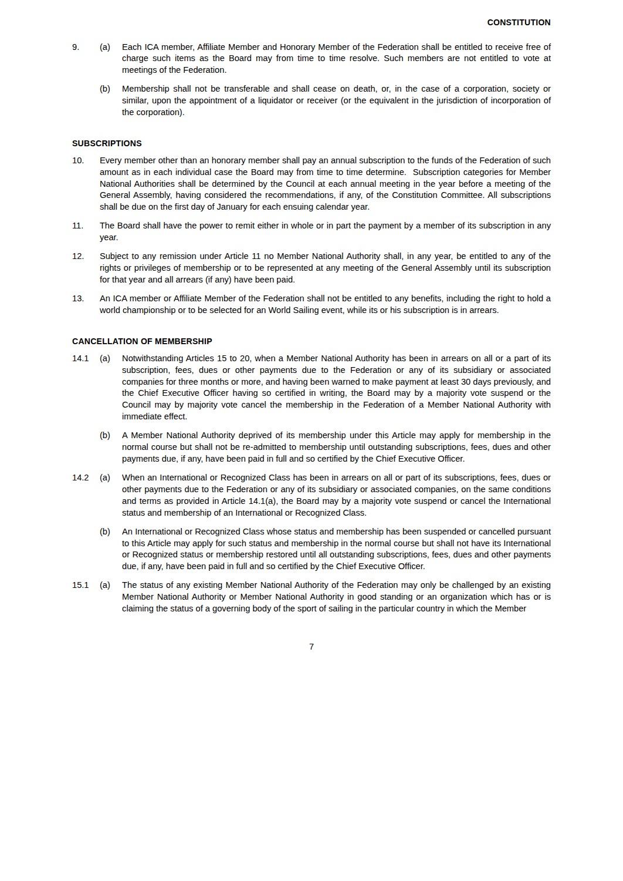CONSTITUTION
| 9. | (a) | Each ICA member, Affiliate Member and Honorary Member of the Federation shall be entitled to receive free of charge such items as the Board may from time to time resolve. Such members are not entitled to vote at meetings of the Federation. |
| | (b) | Membership shall not be transferable and shall cease on death, or, in the case of a corporation, society or similar, upon the appointment of a liquidator or receiver (or the equivalent in the jurisdiction of incorporation of the corporation). |
SUBSCRIPTIONS
| 10. | Every member other than an honorary member shall pay an annual subscription to the funds of the Federation of such amount as in each individual case the Board may from time to time determine. Subscription categories for Member National Authorities shall be determined by the Council at each annual meeting in the year before a meeting of the General Assembly, having considered the recommendations, if any, of the Constitution Committee. All subscriptions shall be due on the first day of January for each ensuing calendar year. |
| 11. | The Board shall have the power to remit either in whole or in part the payment by a member of its subscription in any year. |
| 12. | Subject to any remission under Article 11 no Member National Authority shall, in any year, be entitled to any of the rights or privileges of membership or to be represented at any meeting of the General Assembly until its subscription for that year and all arrears (if any) have been paid. |
| 13. | An ICA member or Affiliate Member of the Federation shall not be entitled to any benefits, including the right to hold a world championship or to be selected for an World Sailing event, while its or his subscription is in arrears. |
CANCELLATION OF MEMBERSHIP
| 14.1 | (a) | Notwithstanding Articles 15 to 20, when a Member National Authority has been in arrears on all or a part of its subscription, fees, dues or other payments due to the Federation or any of its subsidiary or associated companies for three months or more, and having been warned to make payment at least 30 days previously, and the Chief Executive Officer having so certified in writing, the Board may by a majority vote suspend or the Council may by majority vote cancel the membership in the Federation of a Member National Authority with immediate effect. |
| | (b) | A Member National Authority deprived of its membership under this Article may apply for membership in the normal course but shall not be re-admitted to membership until outstanding subscriptions, fees, dues and other payments due, if any, have been paid in full and so certified by the Chief Executive Officer. |
| 14.2 | (a) | When an International or Recognized Class has been in arrears on all or part of its subscriptions, fees, dues or other payments due to the Federation or any of its subsidiary or associated companies, on the same conditions and terms as provided in Article 14.1(a), the Board may by a majority vote suspend or cancel the International status and membership of an International or Recognized Class. |
| | (b) | An International or Recognized Class whose status and membership has been suspended or cancelled pursuant to this Article may apply for such status and membership in the normal course but shall not have its International or Recognized status or membership restored until all outstanding subscriptions, fees, dues and other payments due, if any, have been paid in full and so certified by the Chief Executive Officer. |
| 15.1 | (a) | The status of any existing Member National Authority of the Federation may only be challenged by an existing Member National Authority or Member National Authority in good standing or an organization which has or is claiming the status of a governing body of the sport of sailing in the particular country in which the Member |
7